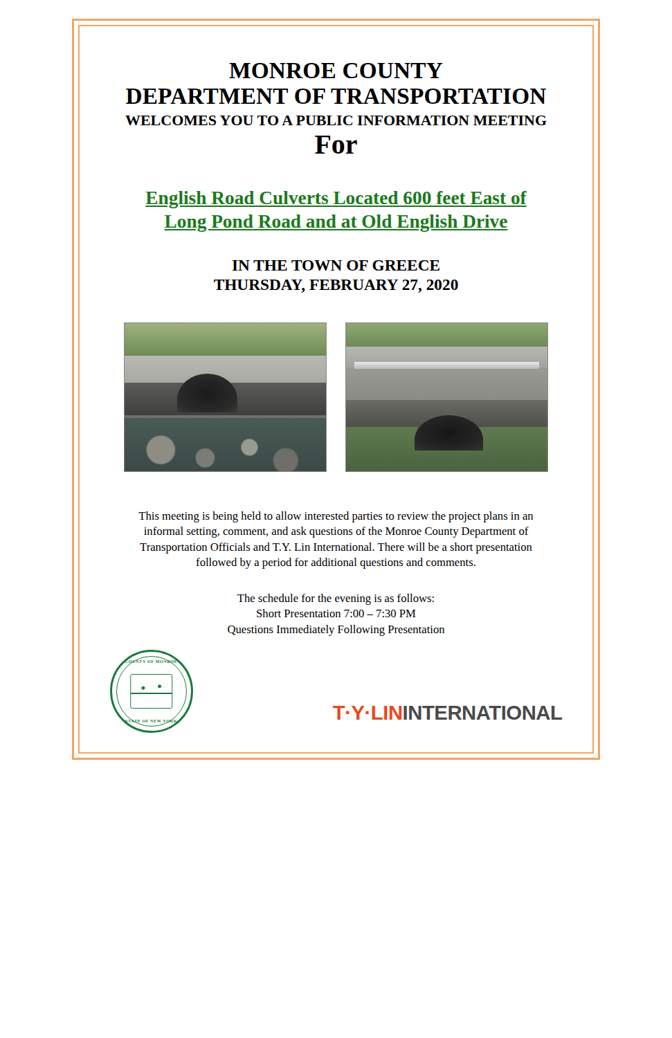MONROE COUNTY
DEPARTMENT OF TRANSPORTATION
WELCOMES YOU TO A PUBLIC INFORMATION MEETING
For
English Road Culverts Located 600 feet East of Long Pond Road and at Old English Drive
IN THE TOWN OF GREECE
THURSDAY, FEBRUARY 27, 2020
This meeting is being held to allow interested parties to review the project plans in an informal setting, comment, and ask questions of the Monroe County Department of Transportation Officials and T.Y. Lin International. There will be a short presentation followed by a period for additional questions and comments.
The schedule for the evening is as follows:
Short Presentation 7:00 – 7:30 PM
Questions Immediately Following Presentation
COUNTY OF MONROE
STATE OF NEW YORK
T·Y·LIN INTERNATIONAL